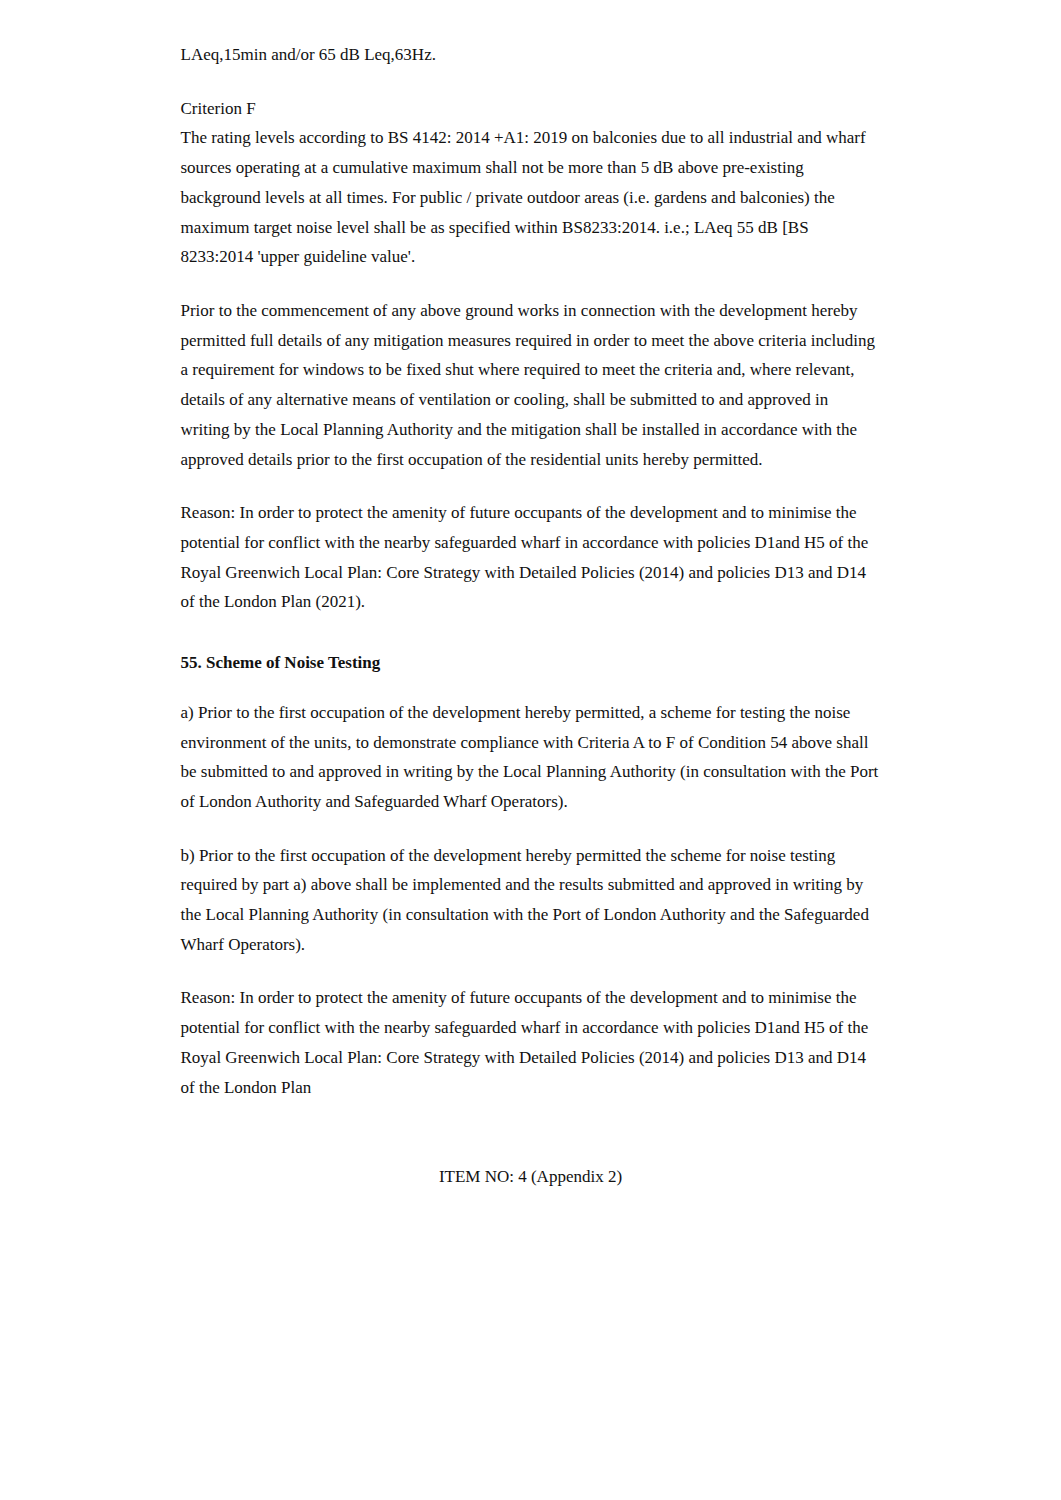LAeq,15min and/or 65 dB Leq,63Hz.
Criterion F
The rating levels according to BS 4142: 2014 +A1: 2019 on balconies due to all industrial and wharf sources operating at a cumulative maximum shall not be more than 5 dB above pre-existing background levels at all times. For public / private outdoor areas (i.e. gardens and balconies) the maximum target noise level shall be as specified within BS8233:2014. i.e.; LAeq 55 dB [BS 8233:2014 'upper guideline value'.
Prior to the commencement of any above ground works in connection with the development hereby permitted full details of any mitigation measures required in order to meet the above criteria including a requirement for windows to be fixed shut where required to meet the criteria and, where relevant, details of any alternative means of ventilation or cooling, shall be submitted to and approved in writing by the Local Planning Authority and the mitigation shall be installed in accordance with the approved details prior to the first occupation of the residential units hereby permitted.
Reason: In order to protect the amenity of future occupants of the development and to minimise the potential for conflict with the nearby safeguarded wharf in accordance with policies D1and H5 of the Royal Greenwich Local Plan: Core Strategy with Detailed Policies (2014) and policies D13 and D14 of the London Plan (2021).
55. Scheme of Noise Testing
a) Prior to the first occupation of the development hereby permitted, a scheme for testing the noise environment of the units, to demonstrate compliance with Criteria A to F of Condition 54 above shall be submitted to and approved in writing by the Local Planning Authority (in consultation with the Port of London Authority and Safeguarded Wharf Operators).
b) Prior to the first occupation of the development hereby permitted the scheme for noise testing required by part a) above shall be implemented and the results submitted and approved in writing by the Local Planning Authority (in consultation with the Port of London Authority and the Safeguarded Wharf Operators).
Reason: In order to protect the amenity of future occupants of the development and to minimise the potential for conflict with the nearby safeguarded wharf in accordance with policies D1and H5 of the Royal Greenwich Local Plan: Core Strategy with Detailed Policies (2014) and policies D13 and D14 of the London Plan
ITEM NO: 4 (Appendix 2)